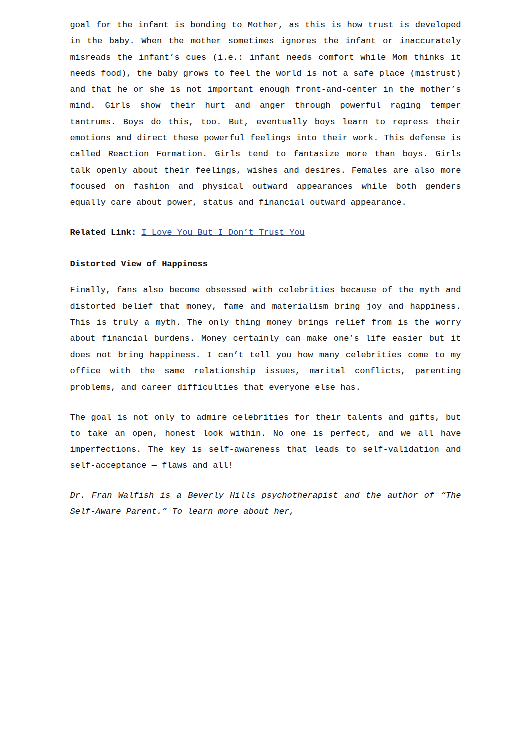goal for the infant is bonding to Mother, as this is how trust is developed in the baby. When the mother sometimes ignores the infant or inaccurately misreads the infant’s cues (i.e.: infant needs comfort while Mom thinks it needs food), the baby grows to feel the world is not a safe place (mistrust) and that he or she is not important enough front-and-center in the mother’s mind. Girls show their hurt and anger through powerful raging temper tantrums. Boys do this, too. But, eventually boys learn to repress their emotions and direct these powerful feelings into their work. This defense is called Reaction Formation. Girls tend to fantasize more than boys. Girls talk openly about their feelings, wishes and desires. Females are also more focused on fashion and physical outward appearances while both genders equally care about power, status and financial outward appearance.
Related Link: I Love You But I Don’t Trust You
Distorted View of Happiness
Finally, fans also become obsessed with celebrities because of the myth and distorted belief that money, fame and materialism bring joy and happiness. This is truly a myth. The only thing money brings relief from is the worry about financial burdens. Money certainly can make one’s life easier but it does not bring happiness. I can’t tell you how many celebrities come to my office with the same relationship issues, marital conflicts, parenting problems, and career difficulties that everyone else has.
The goal is not only to admire celebrities for their talents and gifts, but to take an open, honest look within. No one is perfect, and we all have imperfections. The key is self-awareness that leads to self-validation and self-acceptance — flaws and all!
Dr. Fran Walfish is a Beverly Hills psychotherapist and the author of “The Self-Aware Parent.” To learn more about her,